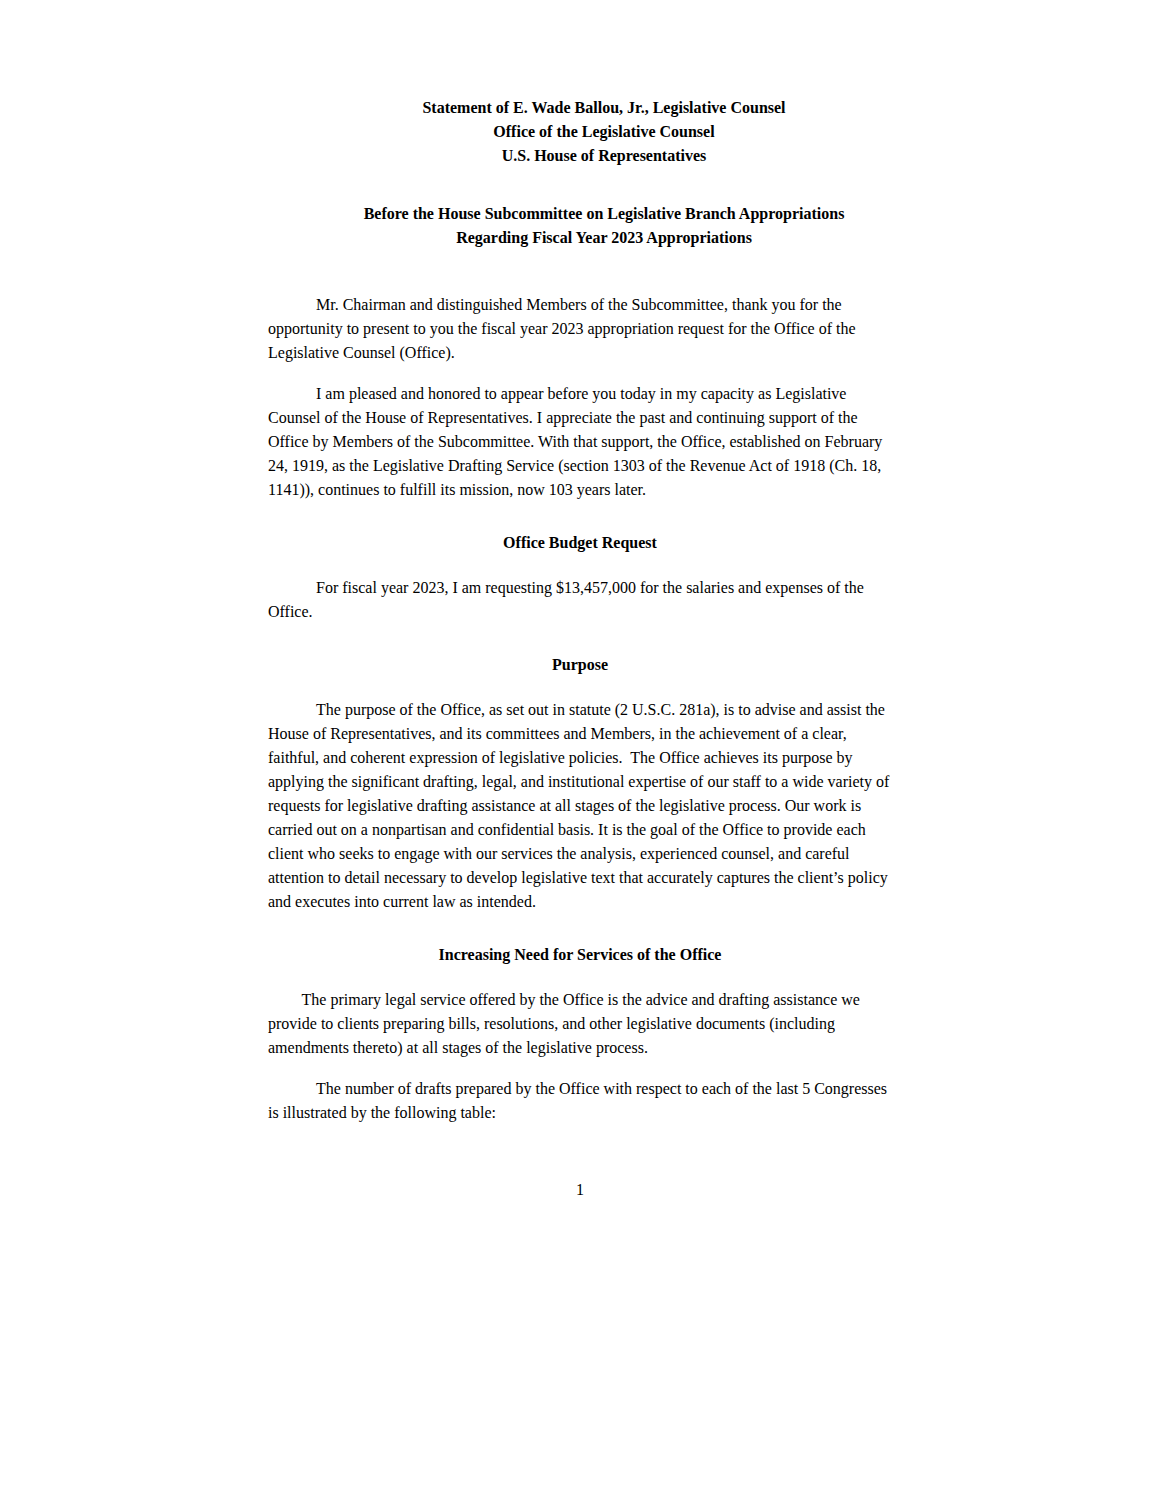Statement of E. Wade Ballou, Jr., Legislative Counsel
Office of the Legislative Counsel
U.S. House of Representatives
Before the House Subcommittee on Legislative Branch Appropriations
Regarding Fiscal Year 2023 Appropriations
Mr. Chairman and distinguished Members of the Subcommittee, thank you for the opportunity to present to you the fiscal year 2023 appropriation request for the Office of the Legislative Counsel (Office).
I am pleased and honored to appear before you today in my capacity as Legislative Counsel of the House of Representatives. I appreciate the past and continuing support of the Office by Members of the Subcommittee. With that support, the Office, established on February 24, 1919, as the Legislative Drafting Service (section 1303 of the Revenue Act of 1918 (Ch. 18, 1141)), continues to fulfill its mission, now 103 years later.
Office Budget Request
For fiscal year 2023, I am requesting $13,457,000 for the salaries and expenses of the Office.
Purpose
The purpose of the Office, as set out in statute (2 U.S.C. 281a), is to advise and assist the House of Representatives, and its committees and Members, in the achievement of a clear, faithful, and coherent expression of legislative policies. The Office achieves its purpose by applying the significant drafting, legal, and institutional expertise of our staff to a wide variety of requests for legislative drafting assistance at all stages of the legislative process. Our work is carried out on a nonpartisan and confidential basis. It is the goal of the Office to provide each client who seeks to engage with our services the analysis, experienced counsel, and careful attention to detail necessary to develop legislative text that accurately captures the client’s policy and executes into current law as intended.
Increasing Need for Services of the Office
The primary legal service offered by the Office is the advice and drafting assistance we provide to clients preparing bills, resolutions, and other legislative documents (including amendments thereto) at all stages of the legislative process.
The number of drafts prepared by the Office with respect to each of the last 5 Congresses is illustrated by the following table:
1